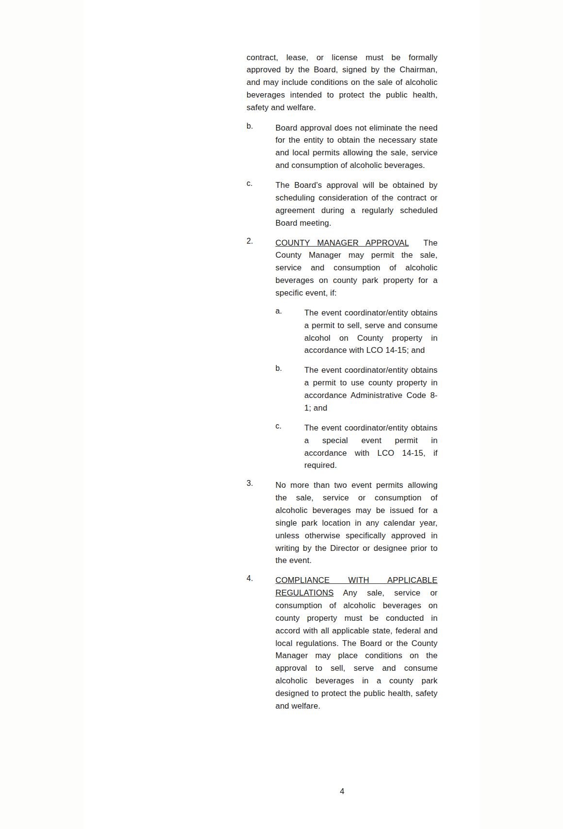contract, lease, or license must be formally approved by the Board, signed by the Chairman, and may include conditions on the sale of alcoholic beverages intended to protect the public health, safety and welfare.
b.
Board approval does not eliminate the need for the entity to obtain the necessary state and local permits allowing the sale, service and consumption of alcoholic beverages.
c.
The Board's approval will be obtained by scheduling consideration of the contract or agreement during a regularly scheduled Board meeting.
2.
COUNTY MANAGER APPROVAL The County Manager may permit the sale, service and consumption of alcoholic beverages on county park property for a specific event, if:
a.
The event coordinator/entity obtains a permit to sell, serve and consume alcohol on County property in accordance with LCO 14-15; and
b.
The event coordinator/entity obtains a permit to use county property in accordance Administrative Code 8-1; and
c.
The event coordinator/entity obtains a special event permit in accordance with LCO 14-15, if required.
3.
No more than two event permits allowing the sale, service or consumption of alcoholic beverages may be issued for a single park location in any calendar year, unless otherwise specifically approved in writing by the Director or designee prior to the event.
4.
COMPLIANCE WITH APPLICABLE REGULATIONS Any sale, service or consumption of alcoholic beverages on county property must be conducted in accord with all applicable state, federal and local regulations. The Board or the County Manager may place conditions on the approval to sell, serve and consume alcoholic beverages in a county park designed to protect the public health, safety and welfare.
4